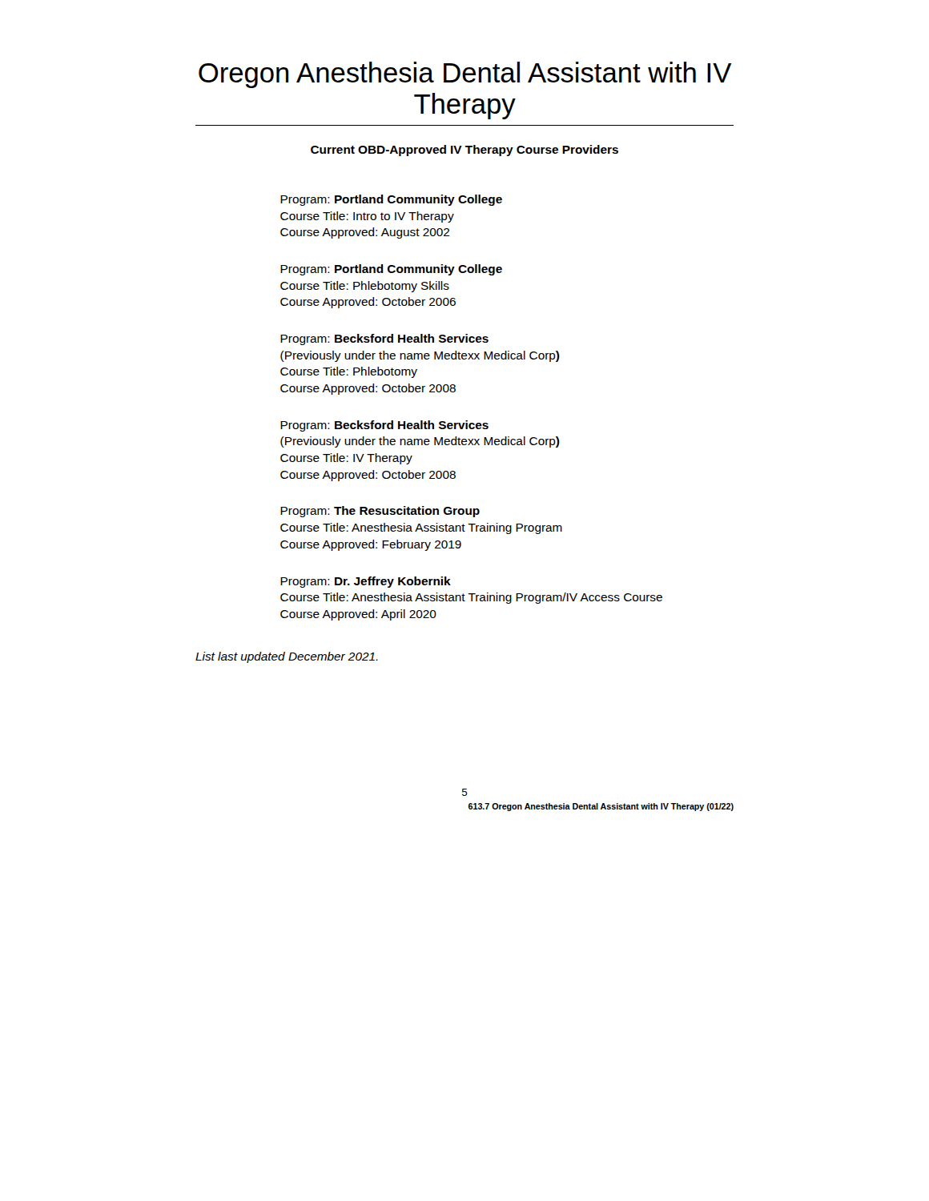Oregon Anesthesia Dental Assistant with IV Therapy
Current OBD-Approved IV Therapy Course Providers
Program: Portland Community College
Course Title: Intro to IV Therapy
Course Approved: August 2002
Program: Portland Community College
Course Title: Phlebotomy Skills
Course Approved: October 2006
Program: Becksford Health Services
(Previously under the name Medtexx Medical Corp)
Course Title: Phlebotomy
Course Approved: October 2008
Program: Becksford Health Services
(Previously under the name Medtexx Medical Corp)
Course Title: IV Therapy
Course Approved: October 2008
Program: The Resuscitation Group
Course Title: Anesthesia Assistant Training Program
Course Approved: February 2019
Program: Dr. Jeffrey Kobernik
Course Title: Anesthesia Assistant Training Program/IV Access Course
Course Approved: April 2020
List last updated December 2021.
5
613.7 Oregon Anesthesia Dental Assistant with IV Therapy (01/22)